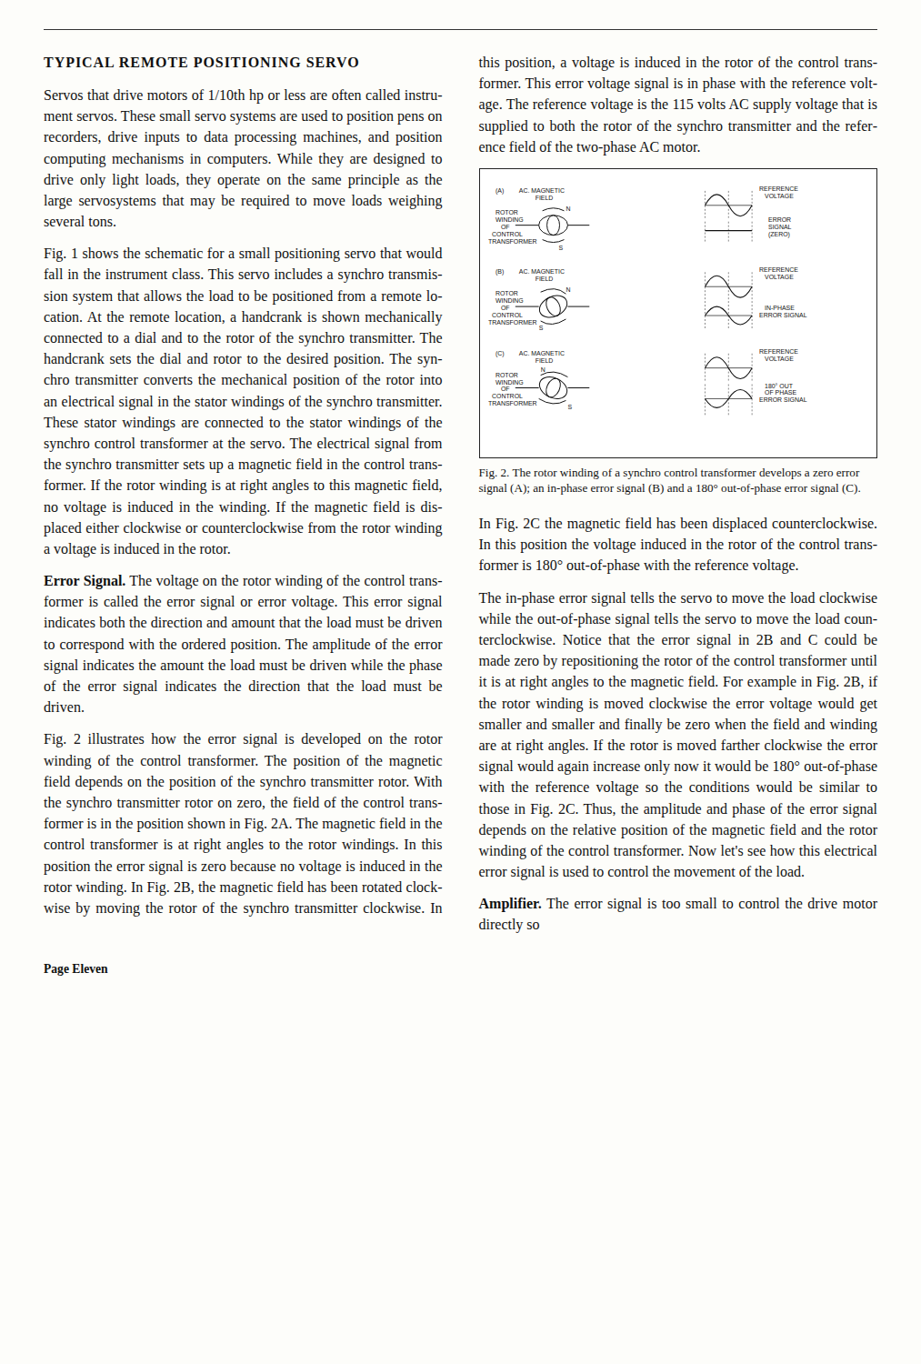Typical Remote Positioning Servo
Servos that drive motors of 1/10th hp or less are often called instrument servos. These small servo systems are used to position pens on recorders, drive inputs to data processing machines, and position computing mechanisms in computers. While they are designed to drive only light loads, they operate on the same principle as the large servosystems that may be required to move loads weighing several tons.
Fig. 1 shows the schematic for a small positioning servo that would fall in the instrument class. This servo includes a synchro transmission system that allows the load to be positioned from a remote location. At the remote location, a handcrank is shown mechanically connected to a dial and to the rotor of the synchro transmitter. The handcrank sets the dial and rotor to the desired position. The synchro transmitter converts the mechanical position of the rotor into an electrical signal in the stator windings of the synchro transmitter. These stator windings are connected to the stator windings of the synchro control transformer at the servo. The electrical signal from the synchro transmitter sets up a magnetic field in the control transformer. If the rotor winding is at right angles to this magnetic field, no voltage is induced in the winding. If the magnetic field is displaced either clockwise or counterclockwise from the rotor winding a voltage is induced in the rotor.
Error Signal. The voltage on the rotor winding of the control transformer is called the error signal or error voltage. This error signal indicates both the direction and amount that the load must be driven to correspond with the ordered position. The amplitude of the error signal indicates the amount the load must be driven while the phase of the error signal indicates the direction that the load must be driven.
Fig. 2 illustrates how the error signal is developed on the rotor winding of the control transformer. The position of the magnetic field depends on the position of the synchro transmitter rotor. With the synchro transmitter rotor on zero, the field of the control transformer is in the position shown in Fig. 2A. The magnetic field in the control transformer is at right angles to the rotor windings. In this position the error signal is zero because no voltage is induced in the rotor winding. In Fig. 2B, the magnetic field has been rotated clockwise by moving the rotor of the synchro transmitter clockwise. In this position, a voltage is induced in the rotor of the control transformer. This error voltage signal is in phase with the reference voltage. The reference voltage is the 115 volts AC supply voltage that is supplied to both the rotor of the synchro transmitter and the reference field of the two-phase AC motor.
Figure 2 diagram Three panels labeled A, B and C each show the rotor winding of a synchro control transformer within an AC magnetic field, with corresponding reference voltage and error signal waveforms. (A) AC. MAGNETIC FIELD REFERENCE VOLTAGE ROTOR WINDING OF CONTROL TRANSFORMER ERROR SIGNAL (ZERO) S N (B) AC. MAGNETIC FIELD REFERENCE VOLTAGE ROTOR WINDING OF CONTROL TRANSFORMER IN-PHASE ERROR SIGNAL N S (C) AC. MAGNETIC FIELD REFERENCE VOLTAGE ROTOR WINDING OF CONTROL TRANSFORMER 180° OUT OF PHASE ERROR SIGNAL N S
Fig. 2. The rotor winding of a synchro control transformer develops a zero error signal (A); an in-phase error signal (B) and a 180° out-of-phase error signal (C).
In Fig. 2C the magnetic field has been displaced counterclockwise. In this position the voltage induced in the rotor of the control transformer is 180° out-of-phase with the reference voltage.
The in-phase error signal tells the servo to move the load clockwise while the out-of-phase signal tells the servo to move the load counterclockwise. Notice that the error signal in 2B and C could be made zero by repositioning the rotor of the control transformer until it is at right angles to the magnetic field. For example in Fig. 2B, if the rotor winding is moved clockwise the error voltage would get smaller and smaller and finally be zero when the field and winding are at right angles. If the rotor is moved farther clockwise the error signal would again increase only now it would be 180° out-of-phase with the reference voltage so the conditions would be similar to those in Fig. 2C. Thus, the amplitude and phase of the error signal depends on the relative position of the magnetic field and the rotor winding of the control transformer. Now let's see how this electrical error signal is used to control the movement of the load.
Amplifier. The error signal is too small to control the drive motor directly so
Page Eleven